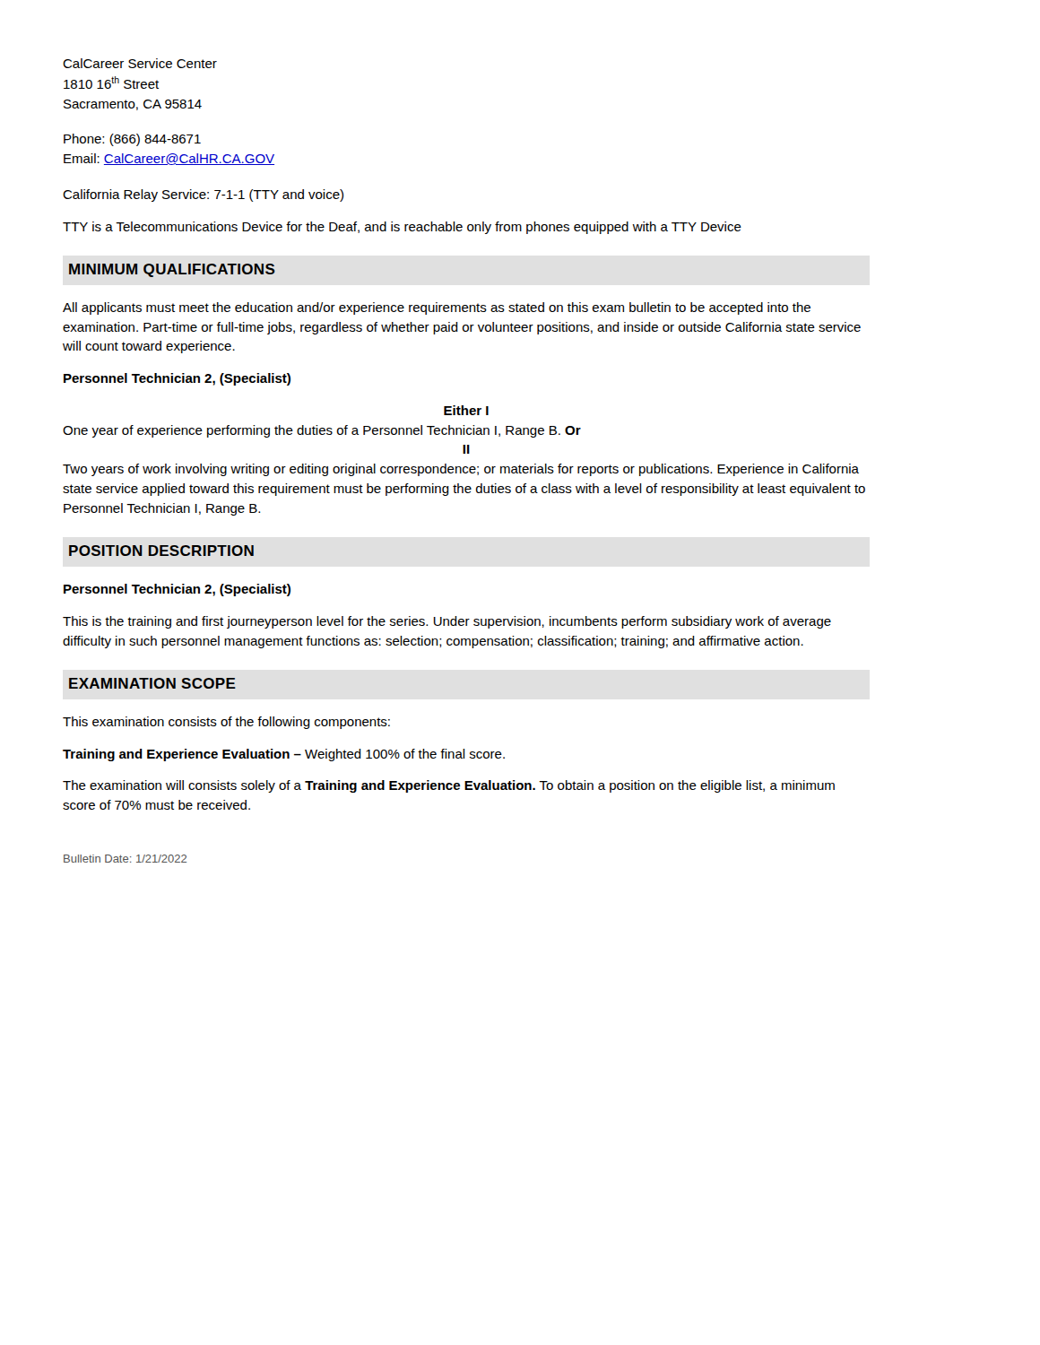CalCareer Service Center
1810 16th Street
Sacramento, CA 95814
Phone: (866) 844-8671
Email: CalCareer@CalHR.CA.GOV
California Relay Service: 7-1-1 (TTY and voice)
TTY is a Telecommunications Device for the Deaf, and is reachable only from phones equipped with a TTY Device
MINIMUM QUALIFICATIONS
All applicants must meet the education and/or experience requirements as stated on this exam bulletin to be accepted into the examination. Part-time or full-time jobs, regardless of whether paid or volunteer positions, and inside or outside California state service will count toward experience.
Personnel Technician 2, (Specialist)
Either I
One year of experience performing the duties of a Personnel Technician I, Range B. Or
II
Two years of work involving writing or editing original correspondence; or materials for reports or publications. Experience in California state service applied toward this requirement must be performing the duties of a class with a level of responsibility at least equivalent to Personnel Technician I, Range B.
POSITION DESCRIPTION
Personnel Technician 2, (Specialist)
This is the training and first journeyperson level for the series. Under supervision, incumbents perform subsidiary work of average difficulty in such personnel management functions as: selection; compensation; classification; training; and affirmative action.
EXAMINATION SCOPE
This examination consists of the following components:
Training and Experience Evaluation – Weighted 100% of the final score.
The examination will consists solely of a Training and Experience Evaluation. To obtain a position on the eligible list, a minimum score of 70% must be received.
Bulletin Date: 1/21/2022